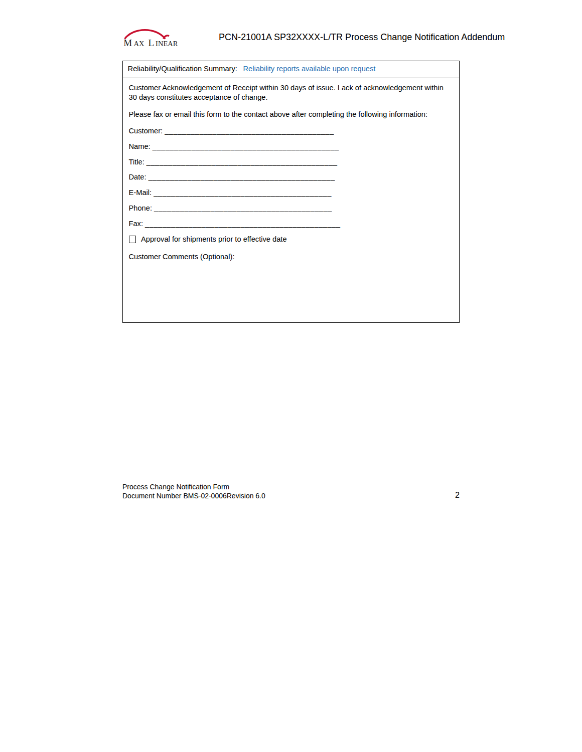M AX L INEAR
PCN-21001A SP32XXXX-L/TR Process Change Notification Addendum
Reliability/Qualification Summary: Reliability reports available upon request
Customer Acknowledgement of Receipt within 30 days of issue. Lack of acknowledgement within 30 days constitutes acceptance of change.
Please fax or email this form to the contact above after completing the following information:
Customer: _______________________________________
Name: ___________________________________________
Title: ____________________________________________
Date: ___________________________________________
E-Mail: _________________________________________
Phone: _________________________________________
Fax: _____________________________________________
Approval for shipments prior to effective date
Customer Comments (Optional):
Process Change Notification Form Document Number BMS-02-0006Revision 6.0
2